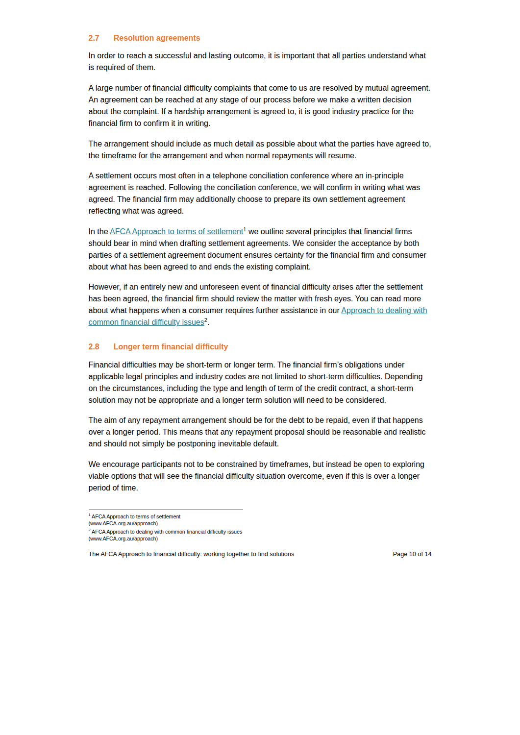2.7 Resolution agreements
In order to reach a successful and lasting outcome, it is important that all parties understand what is required of them.
A large number of financial difficulty complaints that come to us are resolved by mutual agreement. An agreement can be reached at any stage of our process before we make a written decision about the complaint. If a hardship arrangement is agreed to, it is good industry practice for the financial firm to confirm it in writing.
The arrangement should include as much detail as possible about what the parties have agreed to, the timeframe for the arrangement and when normal repayments will resume.
A settlement occurs most often in a telephone conciliation conference where an in-principle agreement is reached. Following the conciliation conference, we will confirm in writing what was agreed. The financial firm may additionally choose to prepare its own settlement agreement reflecting what was agreed.
In the AFCA Approach to terms of settlement1 we outline several principles that financial firms should bear in mind when drafting settlement agreements. We consider the acceptance by both parties of a settlement agreement document ensures certainty for the financial firm and consumer about what has been agreed to and ends the existing complaint.
However, if an entirely new and unforeseen event of financial difficulty arises after the settlement has been agreed, the financial firm should review the matter with fresh eyes. You can read more about what happens when a consumer requires further assistance in our Approach to dealing with common financial difficulty issues2.
2.8 Longer term financial difficulty
Financial difficulties may be short-term or longer term. The financial firm’s obligations under applicable legal principles and industry codes are not limited to short-term difficulties. Depending on the circumstances, including the type and length of term of the credit contract, a short-term solution may not be appropriate and a longer term solution will need to be considered.
The aim of any repayment arrangement should be for the debt to be repaid, even if that happens over a longer period. This means that any repayment proposal should be reasonable and realistic and should not simply be postponing inevitable default.
We encourage participants not to be constrained by timeframes, but instead be open to exploring viable options that will see the financial difficulty situation overcome, even if this is over a longer period of time.
1 AFCA Approach to terms of settlement (www.AFCA.org.au/approach)
2 AFCA Approach to dealing with common financial difficulty issues (www.AFCA.org.au/approach)
The AFCA Approach to financial difficulty: working together to find solutions Page 10 of 14